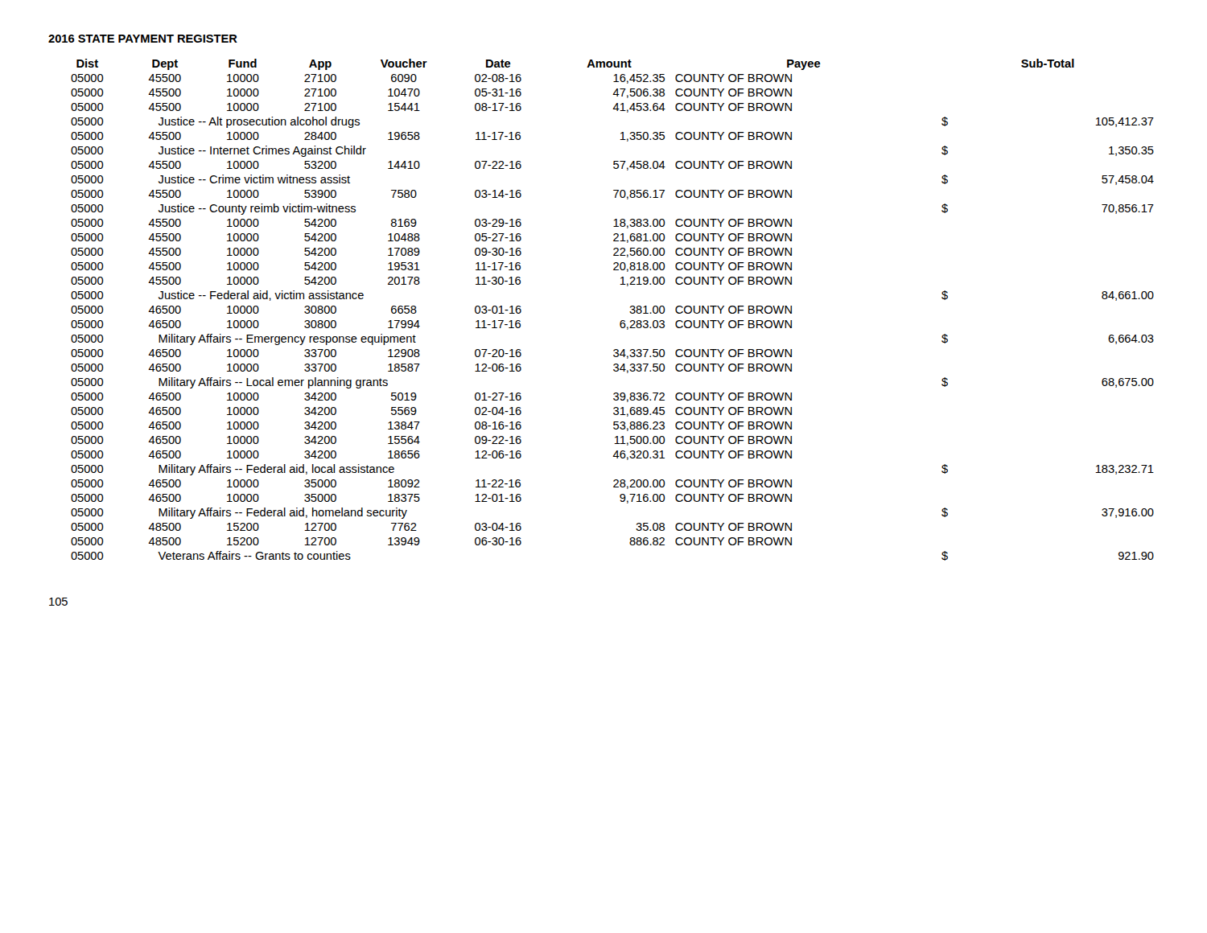2016 STATE PAYMENT REGISTER
| Dist | Dept | Fund | App | Voucher | Date | Amount | Payee | Sub-Total |
| --- | --- | --- | --- | --- | --- | --- | --- | --- |
| 05000 | 45500 | 10000 | 27100 | 6090 | 02-08-16 | 16,452.35 | COUNTY OF BROWN | | |
| 05000 | 45500 | 10000 | 27100 | 10470 | 05-31-16 | 47,506.38 | COUNTY OF BROWN | | |
| 05000 | 45500 | 10000 | 27100 | 15441 | 08-17-16 | 41,453.64 | COUNTY OF BROWN | | |
| 05000 | Justice -- Alt prosecution alcohol drugs | $ | 105,412.37 |
| 05000 | 45500 | 10000 | 28400 | 19658 | 11-17-16 | 1,350.35 | COUNTY OF BROWN | | |
| 05000 | Justice -- Internet Crimes Against Childr | $ | 1,350.35 |
| 05000 | 45500 | 10000 | 53200 | 14410 | 07-22-16 | 57,458.04 | COUNTY OF BROWN | | |
| 05000 | Justice -- Crime victim witness assist | $ | 57,458.04 |
| 05000 | 45500 | 10000 | 53900 | 7580 | 03-14-16 | 70,856.17 | COUNTY OF BROWN | | |
| 05000 | Justice -- County reimb victim-witness | $ | 70,856.17 |
| 05000 | 45500 | 10000 | 54200 | 8169 | 03-29-16 | 18,383.00 | COUNTY OF BROWN | | |
| 05000 | 45500 | 10000 | 54200 | 10488 | 05-27-16 | 21,681.00 | COUNTY OF BROWN | | |
| 05000 | 45500 | 10000 | 54200 | 17089 | 09-30-16 | 22,560.00 | COUNTY OF BROWN | | |
| 05000 | 45500 | 10000 | 54200 | 19531 | 11-17-16 | 20,818.00 | COUNTY OF BROWN | | |
| 05000 | 45500 | 10000 | 54200 | 20178 | 11-30-16 | 1,219.00 | COUNTY OF BROWN | | |
| 05000 | Justice -- Federal aid, victim assistance | $ | 84,661.00 |
| 05000 | 46500 | 10000 | 30800 | 6658 | 03-01-16 | 381.00 | COUNTY OF BROWN | | |
| 05000 | 46500 | 10000 | 30800 | 17994 | 11-17-16 | 6,283.03 | COUNTY OF BROWN | | |
| 05000 | Military Affairs -- Emergency response equipment | $ | 6,664.03 |
| 05000 | 46500 | 10000 | 33700 | 12908 | 07-20-16 | 34,337.50 | COUNTY OF BROWN | | |
| 05000 | 46500 | 10000 | 33700 | 18587 | 12-06-16 | 34,337.50 | COUNTY OF BROWN | | |
| 05000 | Military Affairs -- Local emer planning grants | $ | 68,675.00 |
| 05000 | 46500 | 10000 | 34200 | 5019 | 01-27-16 | 39,836.72 | COUNTY OF BROWN | | |
| 05000 | 46500 | 10000 | 34200 | 5569 | 02-04-16 | 31,689.45 | COUNTY OF BROWN | | |
| 05000 | 46500 | 10000 | 34200 | 13847 | 08-16-16 | 53,886.23 | COUNTY OF BROWN | | |
| 05000 | 46500 | 10000 | 34200 | 15564 | 09-22-16 | 11,500.00 | COUNTY OF BROWN | | |
| 05000 | 46500 | 10000 | 34200 | 18656 | 12-06-16 | 46,320.31 | COUNTY OF BROWN | | |
| 05000 | Military Affairs -- Federal aid, local assistance | $ | 183,232.71 |
| 05000 | 46500 | 10000 | 35000 | 18092 | 11-22-16 | 28,200.00 | COUNTY OF BROWN | | |
| 05000 | 46500 | 10000 | 35000 | 18375 | 12-01-16 | 9,716.00 | COUNTY OF BROWN | | |
| 05000 | Military Affairs -- Federal aid, homeland security | $ | 37,916.00 |
| 05000 | 48500 | 15200 | 12700 | 7762 | 03-04-16 | 35.08 | COUNTY OF BROWN | | |
| 05000 | 48500 | 15200 | 12700 | 13949 | 06-30-16 | 886.82 | COUNTY OF BROWN | | |
| 05000 | Veterans Affairs -- Grants to counties | $ | 921.90 |
105